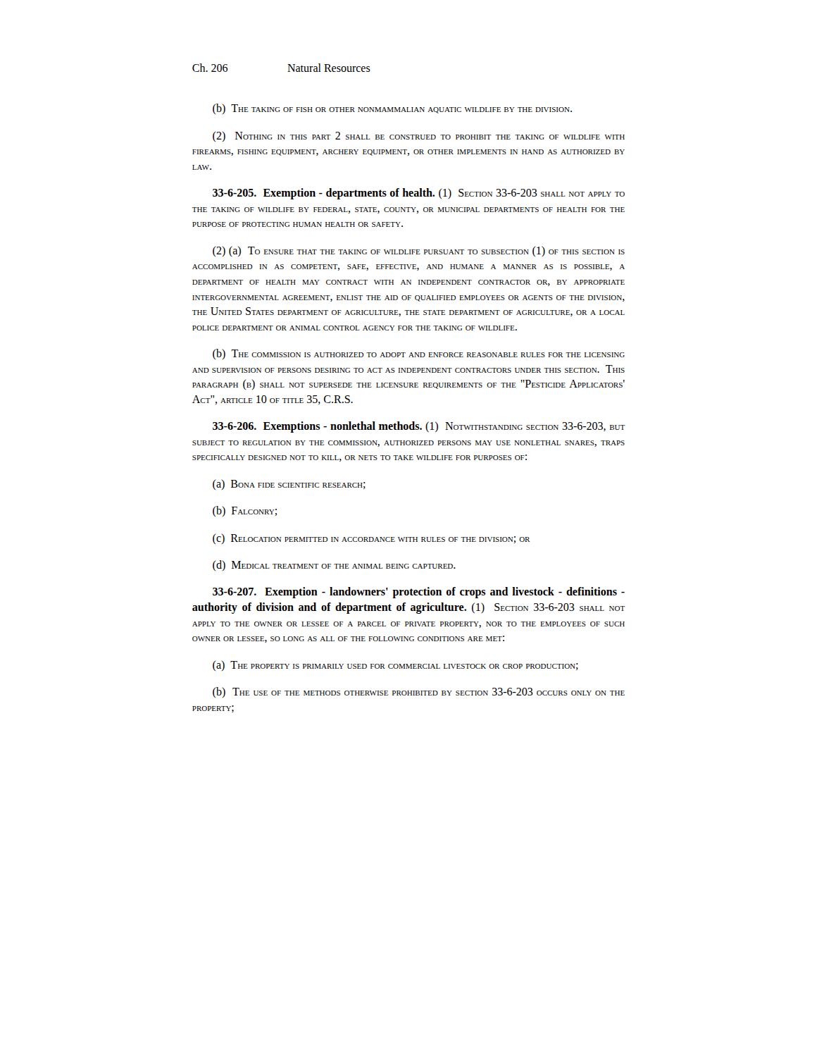Ch. 206
Natural Resources
(b) The taking of fish or other nonmammalian aquatic wildlife by the division.
(2) Nothing in this part 2 shall be construed to prohibit the taking of wildlife with firearms, fishing equipment, archery equipment, or other implements in hand as authorized by law.
33-6-205. Exemption - departments of health. (1) Section 33-6-203 shall not apply to the taking of wildlife by federal, state, county, or municipal departments of health for the purpose of protecting human health or safety.
(2) (a) To ensure that the taking of wildlife pursuant to subsection (1) of this section is accomplished in as competent, safe, effective, and humane a manner as is possible, a department of health may contract with an independent contractor or, by appropriate intergovernmental agreement, enlist the aid of qualified employees or agents of the division, the United States department of agriculture, the state department of agriculture, or a local police department or animal control agency for the taking of wildlife.
(b) The commission is authorized to adopt and enforce reasonable rules for the licensing and supervision of persons desiring to act as independent contractors under this section. This paragraph (b) shall not supersede the licensure requirements of the "Pesticide Applicators' Act", article 10 of title 35, C.R.S.
33-6-206. Exemptions - nonlethal methods. (1) Notwithstanding section 33-6-203, but subject to regulation by the commission, authorized persons may use nonlethal snares, traps specifically designed not to kill, or nets to take wildlife for purposes of:
(a) Bona fide scientific research;
(b) Falconry;
(c) Relocation permitted in accordance with rules of the division; or
(d) Medical treatment of the animal being captured.
33-6-207. Exemption - landowners' protection of crops and livestock - definitions - authority of division and of department of agriculture. (1) Section 33-6-203 shall not apply to the owner or lessee of a parcel of private property, nor to the employees of such owner or lessee, so long as all of the following conditions are met:
(a) The property is primarily used for commercial livestock or crop production;
(b) The use of the methods otherwise prohibited by section 33-6-203 occurs only on the property;